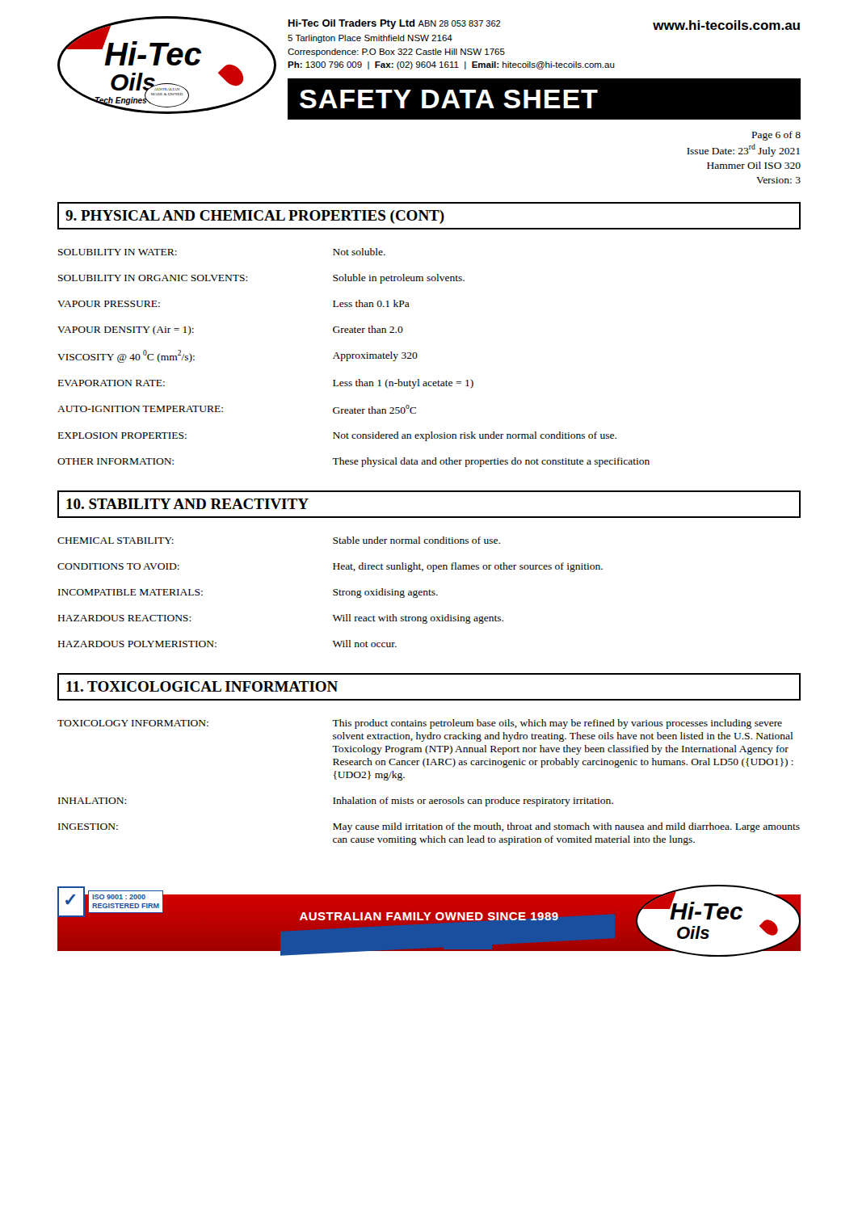Hi-Tec
Oils
High Tech Engines need
AUSTRALIAN
MADE & OWNED
www.hi-tecoils.com.au
Hi-Tec Oil Traders Pty Ltd ABN 28 053 837 362
5 Tarlington Place Smithfield NSW 2164
Correspondence: P.O Box 322 Castle Hill NSW 1765
Ph: 1300 796 009 | Fax: (02) 9604 1611 | Email: hitecoils@hi-tecoils.com.au
SAFETY DATA SHEET
Page 6 of 8
Issue Date: 23rd July 2021
Hammer Oil ISO 320
Version: 3
9. PHYSICAL AND CHEMICAL PROPERTIES (CONT)
| SOLUBILITY IN WATER: | Not soluble. |
| SOLUBILITY IN ORGANIC SOLVENTS: | Soluble in petroleum solvents. |
| VAPOUR PRESSURE: | Less than 0.1 kPa |
| VAPOUR DENSITY (Air = 1): | Greater than 2.0 |
| VISCOSITY @ 40 0 C (mm 2 /s): | Approximately 320 |
| EVAPORATION RATE: | Less than 1 (n-butyl acetate = 1) |
| AUTO-IGNITION TEMPERATURE: | Greater than 250 o C |
| EXPLOSION PROPERTIES: | Not considered an explosion risk under normal conditions of use. |
| OTHER INFORMATION: | These physical data and other properties do not constitute a specification |
10. STABILITY AND REACTIVITY
| CHEMICAL STABILITY: | Stable under normal conditions of use. |
| CONDITIONS TO AVOID: | Heat, direct sunlight, open flames or other sources of ignition. |
| INCOMPATIBLE MATERIALS: | Strong oxidising agents. |
| HAZARDOUS REACTIONS: | Will react with strong oxidising agents. |
| HAZARDOUS POLYMERISTION: | Will not occur. |
11. TOXICOLOGICAL INFORMATION
| TOXICOLOGY INFORMATION: | This product contains petroleum base oils, which may be refined by various processes including severe solvent extraction, hydro cracking and hydro treating. These oils have not been listed in the U.S. National Toxicology Program (NTP) Annual Report nor have they been classified by the International Agency for Research on Cancer (IARC) as carcinogenic or probably carcinogenic to humans. Oral LD50 ({UDO1}) :{UDO2} mg/kg. |
| INHALATION: | Inhalation of mists or aerosols can produce respiratory irritation. |
| INGESTION: | May cause mild irritation of the mouth, throat and stomach with nausea and mild diarrhoea. Large amounts can cause vomiting which can lead to aspiration of vomited material into the lungs. |
AUSTRALIAN FAMILY OWNED SINCE 1989
ISO 9001 : 2000
REGISTERED FIRM
Hi-Tec
Oils